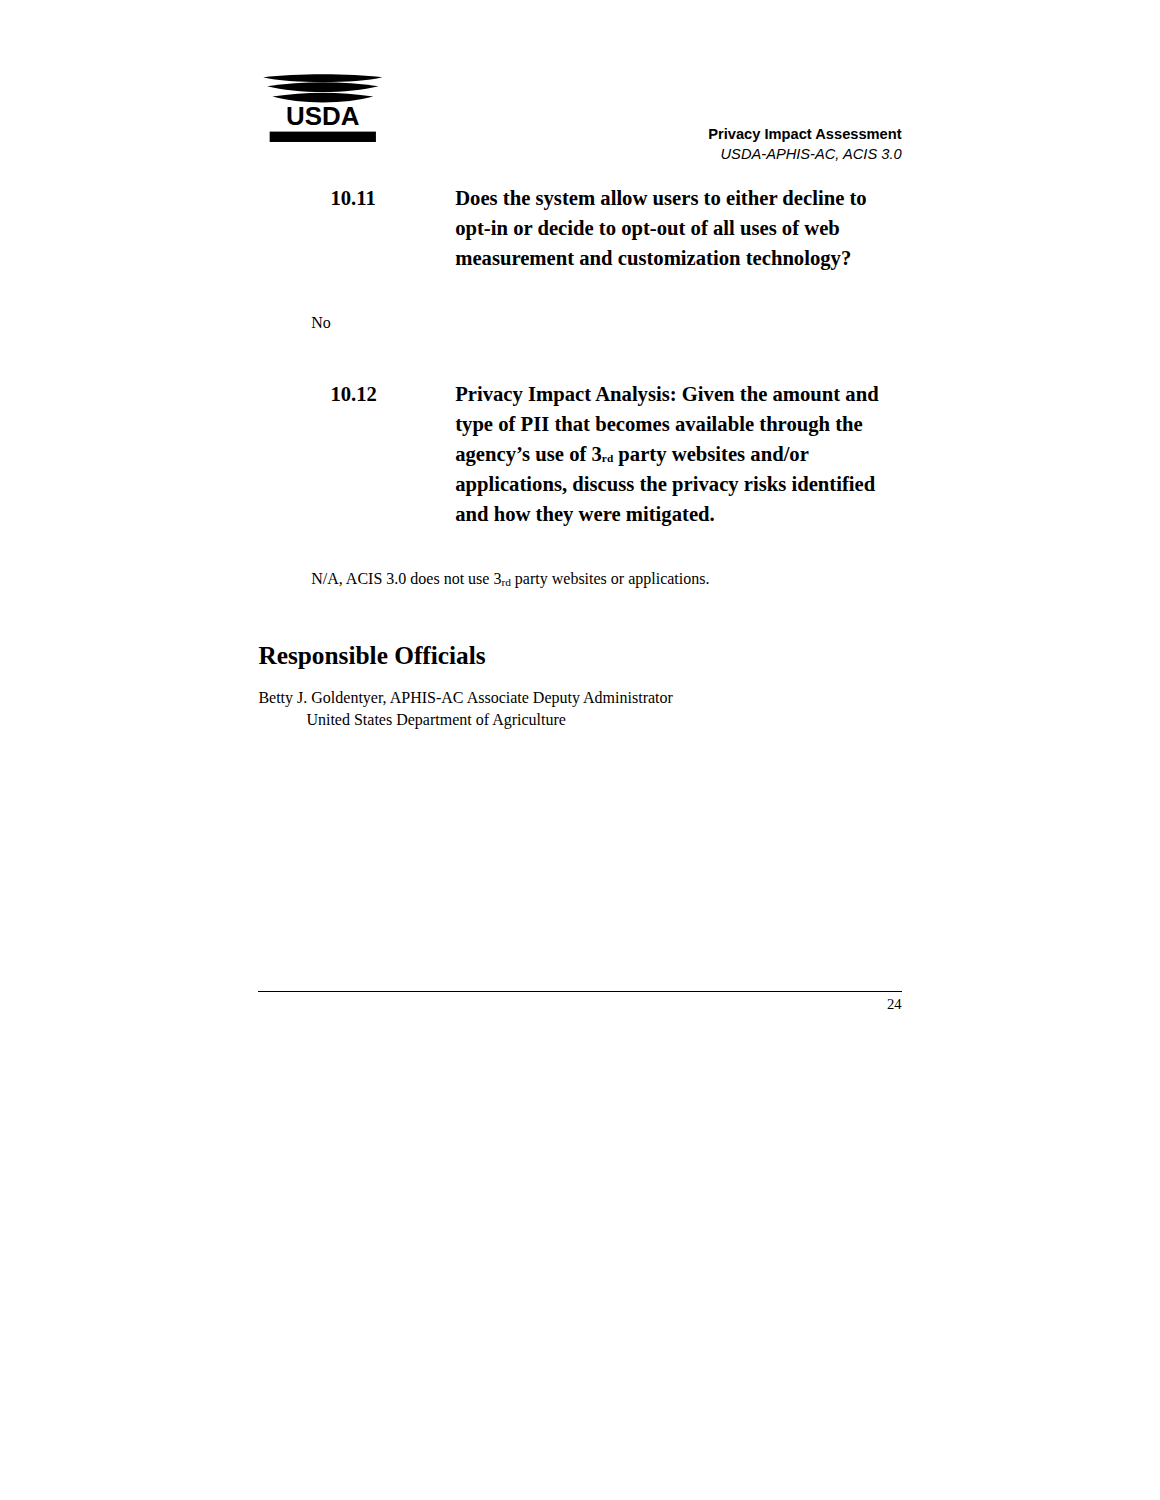USDA
Privacy Impact Assessment
USDA-APHIS-AC, ACIS 3.0
10.11 Does the system allow users to either decline to opt-in or decide to opt-out of all uses of web measurement and customization technology?
No
10.12 Privacy Impact Analysis: Given the amount and type of PII that becomes available through the agency’s use of 3rd party websites and/or applications, discuss the privacy risks identified and how they were mitigated.
N/A, ACIS 3.0 does not use 3rd party websites or applications.
Responsible Officials
Betty J. Goldentyer, APHIS-AC Associate Deputy Administrator
United States Department of Agriculture
24